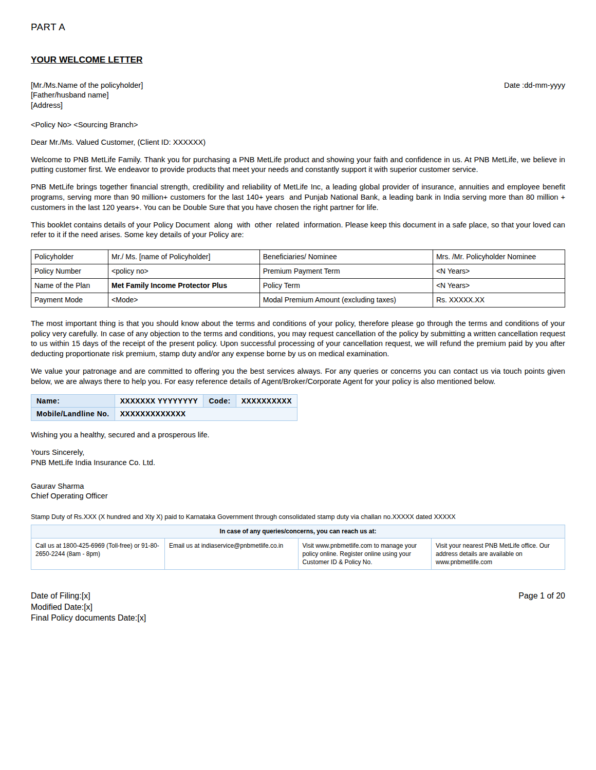PART A
YOUR WELCOME LETTER
Date :dd-mm-yyyy [Mr./Ms.Name of the policyholder]
[Father/husband name]
[Address]
<Policy No> <Sourcing Branch>
Dear Mr./Ms. Valued Customer, (Client ID: XXXXXX)
Welcome to PNB MetLife Family. Thank you for purchasing a PNB MetLife product and showing your faith and confidence in us. At PNB MetLife, we believe in putting customer first. We endeavor to provide products that meet your needs and constantly support it with superior customer service.
PNB MetLife brings together financial strength, credibility and reliability of MetLife Inc, a leading global provider of insurance, annuities and employee benefit programs, serving more than 90 million+ customers for the last 140+ years and Punjab National Bank, a leading bank in India serving more than 80 million + customers in the last 120 years+. You can be Double Sure that you have chosen the right partner for life.
This booklet contains details of your Policy Document along with other related information. Please keep this document in a safe place, so that your loved can refer to it if the need arises. Some key details of your Policy are:
| Policyholder | Mr./ Ms. [name of Policyholder] | Beneficiaries/ Nominee | Mrs. /Mr. Policyholder Nominee |
| Policy Number | <policy no> | Premium Payment Term | <N Years> |
| Name of the Plan | Met Family Income Protector Plus | Policy Term | <N Years> |
| Payment Mode | <Mode> | Modal Premium Amount (excluding taxes) | Rs. XXXXX.XX |
The most important thing is that you should know about the terms and conditions of your policy, therefore please go through the terms and conditions of your policy very carefully. In case of any objection to the terms and conditions, you may request cancellation of the policy by submitting a written cancellation request to us within 15 days of the receipt of the present policy. Upon successful processing of your cancellation request, we will refund the premium paid by you after deducting proportionate risk premium, stamp duty and/or any expense borne by us on medical examination.
We value your patronage and are committed to offering you the best services always. For any queries or concerns you can contact us via touch points given below, we are always there to help you. For easy reference details of Agent/Broker/Corporate Agent for your policy is also mentioned below.
| Name: | XXXXXXX YYYYYYYY | Code: | XXXXXXXXXX |
| Mobile/Landline No. | XXXXXXXXXXXXX |
Wishing you a healthy, secured and a prosperous life.
Yours Sincerely,
PNB MetLife India Insurance Co. Ltd.
Gaurav Sharma
Chief Operating Officer
Stamp Duty of Rs.XXX (X hundred and Xty X) paid to Karnataka Government through consolidated stamp duty via challan no.XXXXX dated XXXXX
In case of any queries/concerns, you can reach us at:
| Call us at 1800-425-6969 (Toll-free) or 91-80-2650-2244 (8am - 8pm) | Email us at indiaservice@pnbmetlife.co.in | Visit www.pnbmetlife.com to manage your policy online. Register online using your Customer ID & Policy No. | Visit your nearest PNB MetLife office. Our address details are available on www.pnbmetlife.com |
Date of Filing:[x]
Modified Date:[x]
Final Policy documents Date:[x]
Page 1 of 20